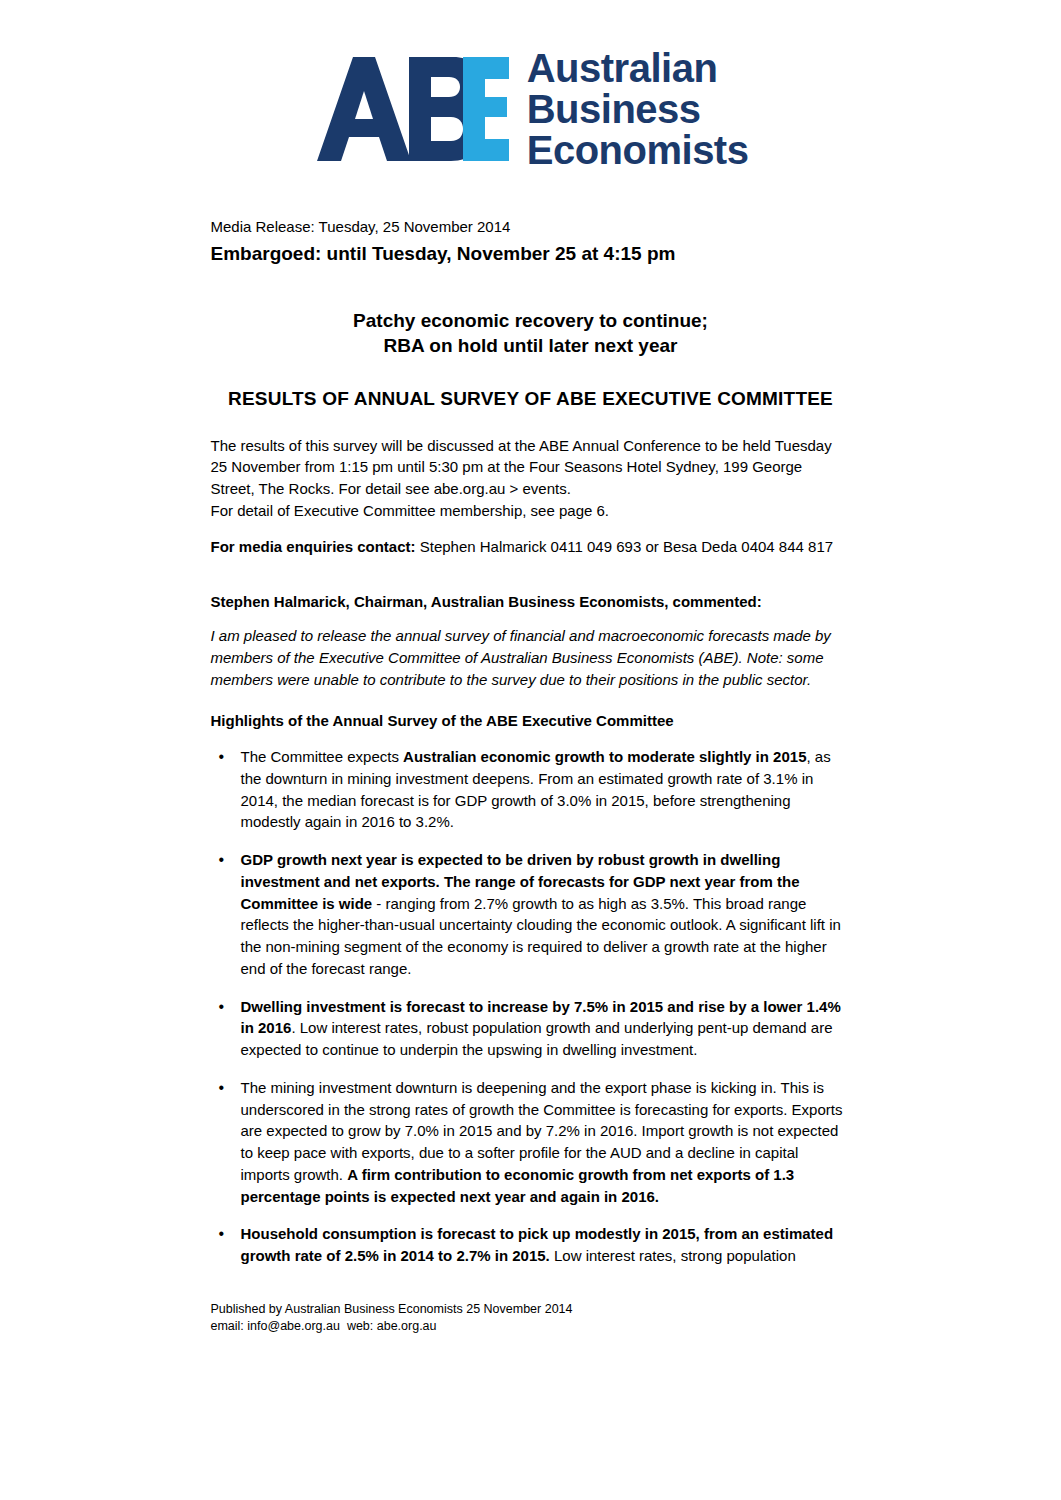Australian Business Economists
Media Release: Tuesday, 25 November 2014
Embargoed: until Tuesday, November 25 at 4:15 pm
Patchy economic recovery to continue;
RBA on hold until later next year
RESULTS OF ANNUAL SURVEY OF ABE EXECUTIVE COMMITTEE
The results of this survey will be discussed at the ABE Annual Conference to be held Tuesday 25 November from 1:15 pm until 5:30 pm at the Four Seasons Hotel Sydney, 199 George Street, The Rocks. For detail see abe.org.au > events.
For detail of Executive Committee membership, see page 6.
For media enquiries contact: Stephen Halmarick 0411 049 693 or Besa Deda 0404 844 817
Stephen Halmarick, Chairman, Australian Business Economists, commented:
I am pleased to release the annual survey of financial and macroeconomic forecasts made by members of the Executive Committee of Australian Business Economists (ABE). Note: some members were unable to contribute to the survey due to their positions in the public sector.
Highlights of the Annual Survey of the ABE Executive Committee
The Committee expects Australian economic growth to moderate slightly in 2015, as the downturn in mining investment deepens. From an estimated growth rate of 3.1% in 2014, the median forecast is for GDP growth of 3.0% in 2015, before strengthening modestly again in 2016 to 3.2%.
GDP growth next year is expected to be driven by robust growth in dwelling investment and net exports. The range of forecasts for GDP next year from the Committee is wide - ranging from 2.7% growth to as high as 3.5%. This broad range reflects the higher-than-usual uncertainty clouding the economic outlook. A significant lift in the non-mining segment of the economy is required to deliver a growth rate at the higher end of the forecast range.
Dwelling investment is forecast to increase by 7.5% in 2015 and rise by a lower 1.4% in 2016. Low interest rates, robust population growth and underlying pent-up demand are expected to continue to underpin the upswing in dwelling investment.
The mining investment downturn is deepening and the export phase is kicking in. This is underscored in the strong rates of growth the Committee is forecasting for exports. Exports are expected to grow by 7.0% in 2015 and by 7.2% in 2016. Import growth is not expected to keep pace with exports, due to a softer profile for the AUD and a decline in capital imports growth. A firm contribution to economic growth from net exports of 1.3 percentage points is expected next year and again in 2016.
Household consumption is forecast to pick up modestly in 2015, from an estimated growth rate of 2.5% in 2014 to 2.7% in 2015. Low interest rates, strong population
Published by Australian Business Economists 25 November 2014
email: info@abe.org.au web: abe.org.au